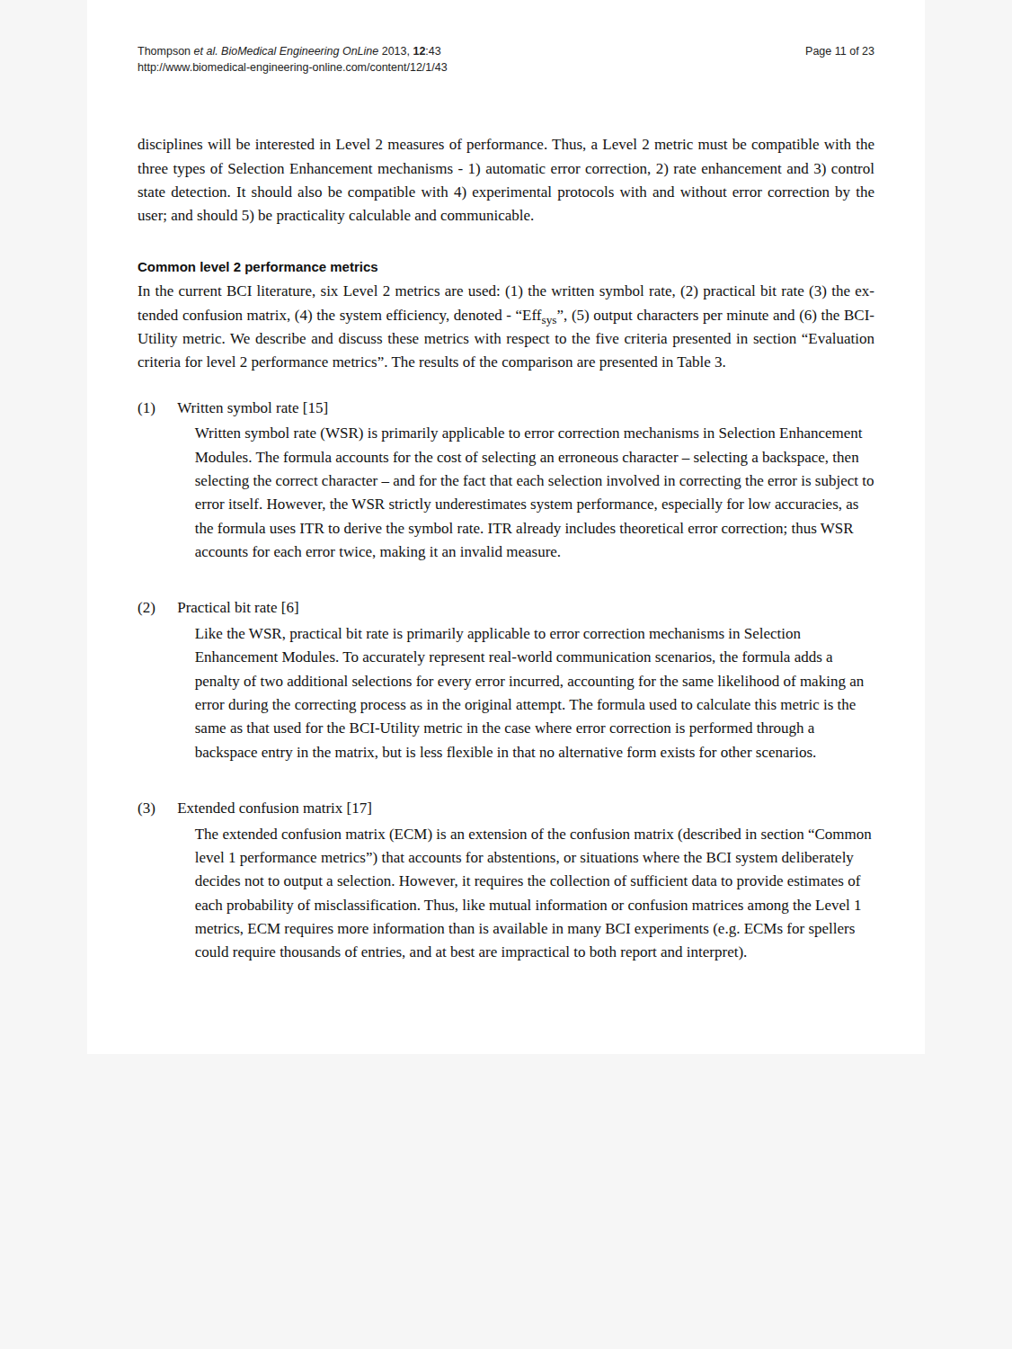Thompson et al. BioMedical Engineering OnLine 2013, 12:43
http://www.biomedical-engineering-online.com/content/12/1/43
Page 11 of 23
disciplines will be interested in Level 2 measures of performance. Thus, a Level 2 metric must be compatible with the three types of Selection Enhancement mechanisms - 1) automatic error correction, 2) rate enhancement and 3) control state detection. It should also be compatible with 4) experimental protocols with and without error correction by the user; and should 5) be practicality calculable and communicable.
Common level 2 performance metrics
In the current BCI literature, six Level 2 metrics are used: (1) the written symbol rate, (2) practical bit rate (3) the extended confusion matrix, (4) the system efficiency, denoted - “Effsys”, (5) output characters per minute and (6) the BCI-Utility metric. We describe and discuss these metrics with respect to the five criteria presented in section “Evaluation criteria for level 2 performance metrics”. The results of the comparison are presented in Table 3.
(1) Written symbol rate [15] Written symbol rate (WSR) is primarily applicable to error correction mechanisms in Selection Enhancement Modules. The formula accounts for the cost of selecting an erroneous character – selecting a backspace, then selecting the correct character – and for the fact that each selection involved in correcting the error is subject to error itself. However, the WSR strictly underestimates system performance, especially for low accuracies, as the formula uses ITR to derive the symbol rate. ITR already includes theoretical error correction; thus WSR accounts for each error twice, making it an invalid measure.
(2) Practical bit rate [6] Like the WSR, practical bit rate is primarily applicable to error correction mechanisms in Selection Enhancement Modules. To accurately represent real-world communication scenarios, the formula adds a penalty of two additional selections for every error incurred, accounting for the same likelihood of making an error during the correcting process as in the original attempt. The formula used to calculate this metric is the same as that used for the BCI-Utility metric in the case where error correction is performed through a backspace entry in the matrix, but is less flexible in that no alternative form exists for other scenarios.
(3) Extended confusion matrix [17] The extended confusion matrix (ECM) is an extension of the confusion matrix (described in section “Common level 1 performance metrics”) that accounts for abstentions, or situations where the BCI system deliberately decides not to output a selection. However, it requires the collection of sufficient data to provide estimates of each probability of misclassification. Thus, like mutual information or confusion matrices among the Level 1 metrics, ECM requires more information than is available in many BCI experiments (e.g. ECMs for spellers could require thousands of entries, and at best are impractical to both report and interpret).